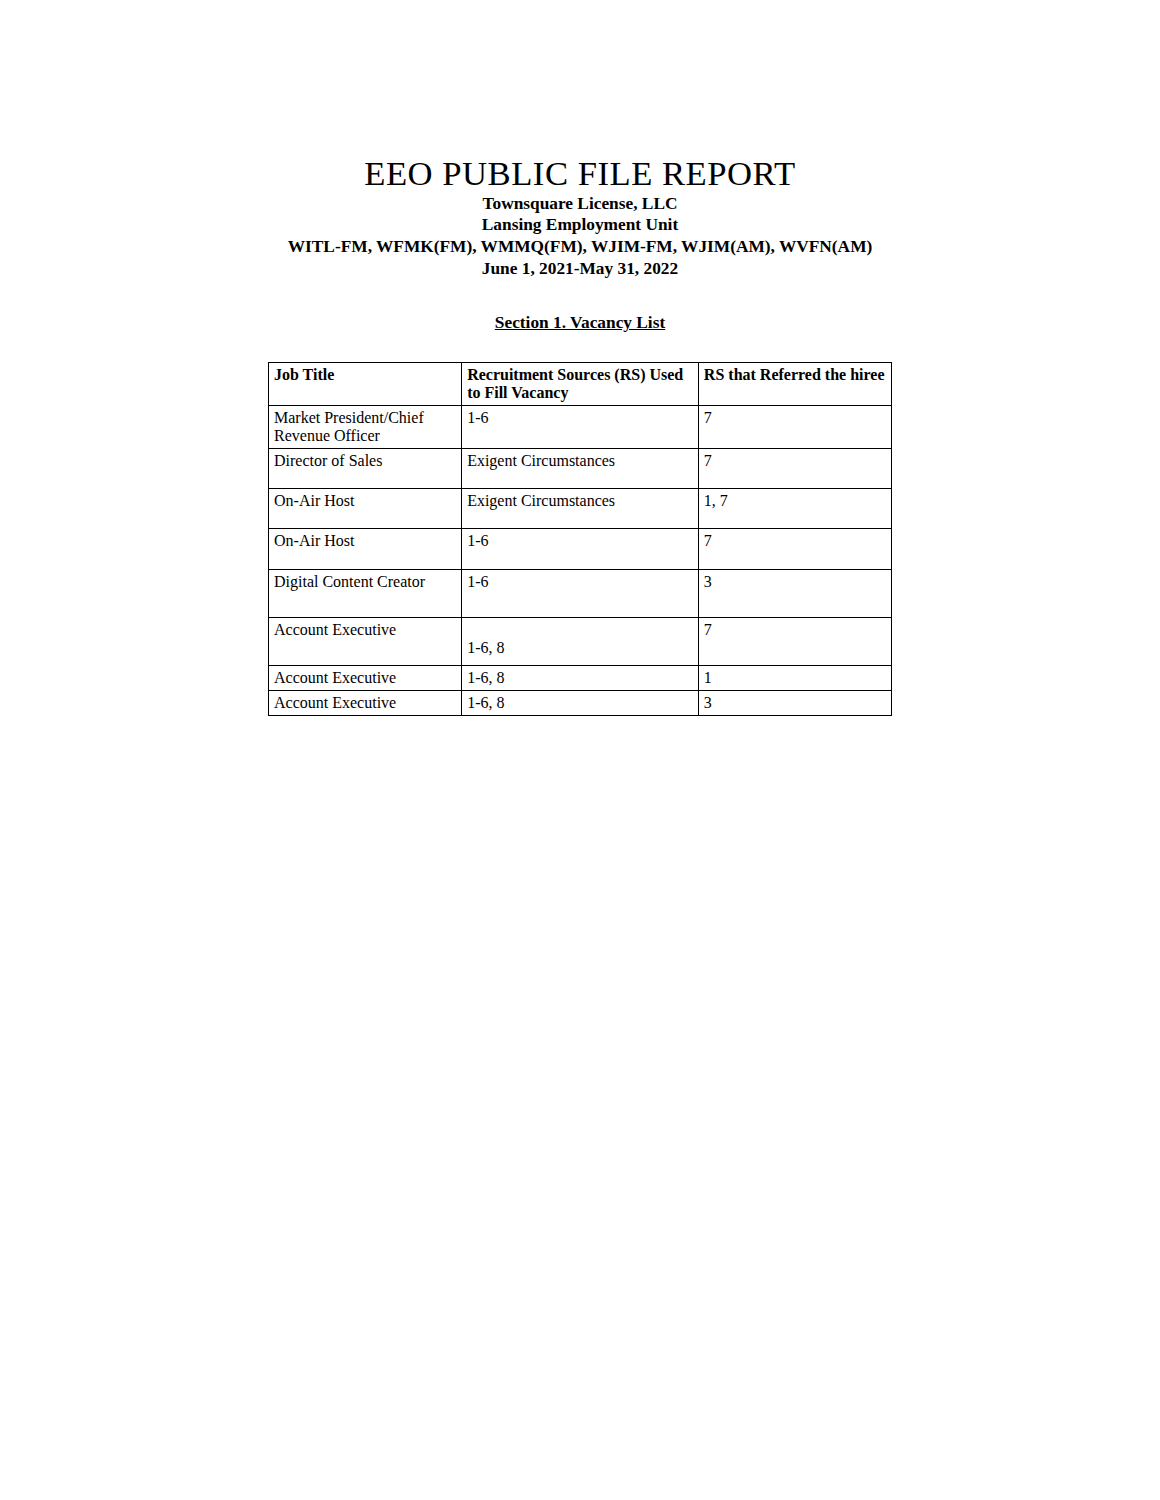EEO PUBLIC FILE REPORT
Townsquare License, LLC
Lansing Employment Unit
WITL-FM, WFMK(FM), WMMQ(FM), WJIM-FM, WJIM(AM), WVFN(AM)
June 1, 2021-May 31, 2022
Section 1. Vacancy List
| Job Title | Recruitment Sources (RS) Used to Fill Vacancy | RS that Referred the hiree |
| --- | --- | --- |
| Market President/Chief Revenue Officer | 1-6 | 7 |
| Director of Sales | Exigent Circumstances | 7 |
| On-Air Host | Exigent Circumstances | 1, 7 |
| On-Air Host | 1-6 | 7 |
| Digital Content Creator | 1-6 | 3 |
| Account Executive | 1-6, 8 | 7 |
| Account Executive | 1-6, 8 | 1 |
| Account Executive | 1-6, 8 | 3 |